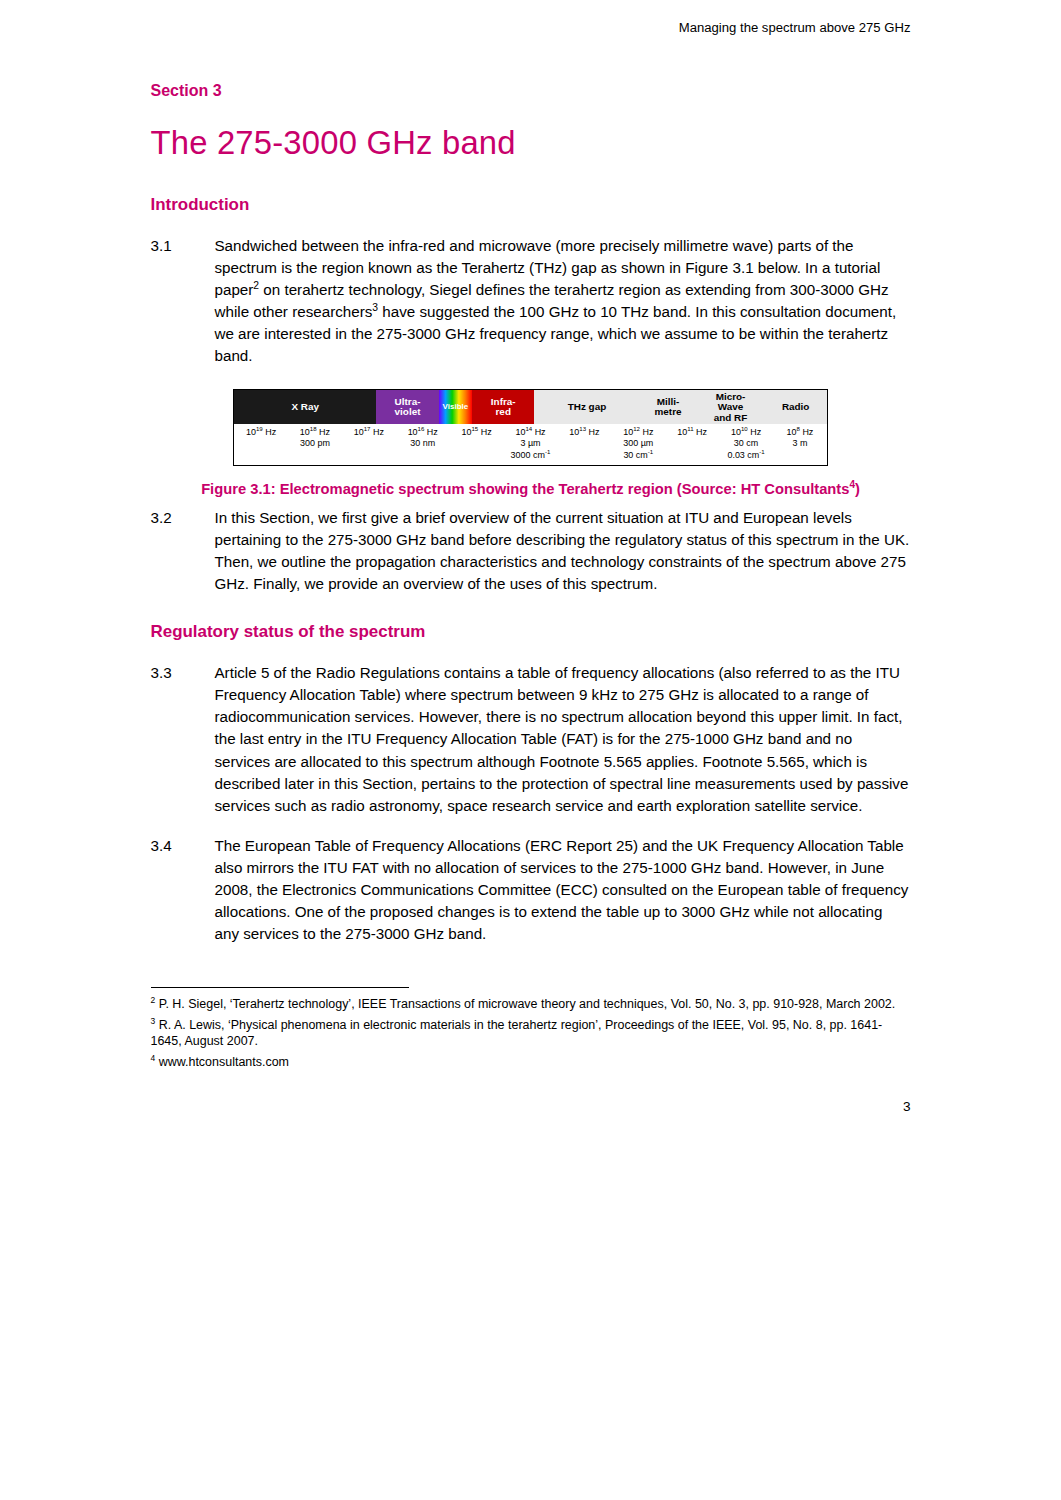Managing the spectrum above 275 GHz
Section 3
The 275-3000 GHz band
Introduction
3.1
Sandwiched between the infra-red and microwave (more precisely millimetre wave) parts of the spectrum is the region known as the Terahertz (THz) gap as shown in Figure 3.1 below. In a tutorial paper2 on terahertz technology, Siegel defines the terahertz region as extending from 300-3000 GHz while other researchers3 have suggested the 100 GHz to 10 THz band. In this consultation document, we are interested in the 275-3000 GHz frequency range, which we assume to be within the terahertz band.
X Ray
Ultra-
violet
Visible
Infra-
red
THz gap
Milli-
metre
Micro-
Wave
and RF
Radio
1019 Hz
1018 Hz
300 pm
1017 Hz
1016 Hz
30 nm
1015 Hz
1014 Hz
3 µm
3000 cm-1
1013 Hz
1012 Hz
300 µm
30 cm-1
1011 Hz
1010 Hz
30 cm
0.03 cm-1
108 Hz
3 m
Figure 3.1: Electromagnetic spectrum showing the Terahertz region (Source: HT Consultants4)
3.2
In this Section, we first give a brief overview of the current situation at ITU and European levels pertaining to the 275-3000 GHz band before describing the regulatory status of this spectrum in the UK. Then, we outline the propagation characteristics and technology constraints of the spectrum above 275 GHz. Finally, we provide an overview of the uses of this spectrum.
Regulatory status of the spectrum
3.3
Article 5 of the Radio Regulations contains a table of frequency allocations (also referred to as the ITU Frequency Allocation Table) where spectrum between 9 kHz to 275 GHz is allocated to a range of radiocommunication services. However, there is no spectrum allocation beyond this upper limit. In fact, the last entry in the ITU Frequency Allocation Table (FAT) is for the 275-1000 GHz band and no services are allocated to this spectrum although Footnote 5.565 applies. Footnote 5.565, which is described later in this Section, pertains to the protection of spectral line measurements used by passive services such as radio astronomy, space research service and earth exploration satellite service.
3.4
The European Table of Frequency Allocations (ERC Report 25) and the UK Frequency Allocation Table also mirrors the ITU FAT with no allocation of services to the 275-1000 GHz band. However, in June 2008, the Electronics Communications Committee (ECC) consulted on the European table of frequency allocations. One of the proposed changes is to extend the table up to 3000 GHz while not allocating any services to the 275-3000 GHz band.
2 P. H. Siegel, ‘Terahertz technology’, IEEE Transactions of microwave theory and techniques, Vol. 50, No. 3, pp. 910-928, March 2002.
3 R. A. Lewis, ‘Physical phenomena in electronic materials in the terahertz region’, Proceedings of the IEEE, Vol. 95, No. 8, pp. 1641-1645, August 2007.
4 www.htconsultants.com
3